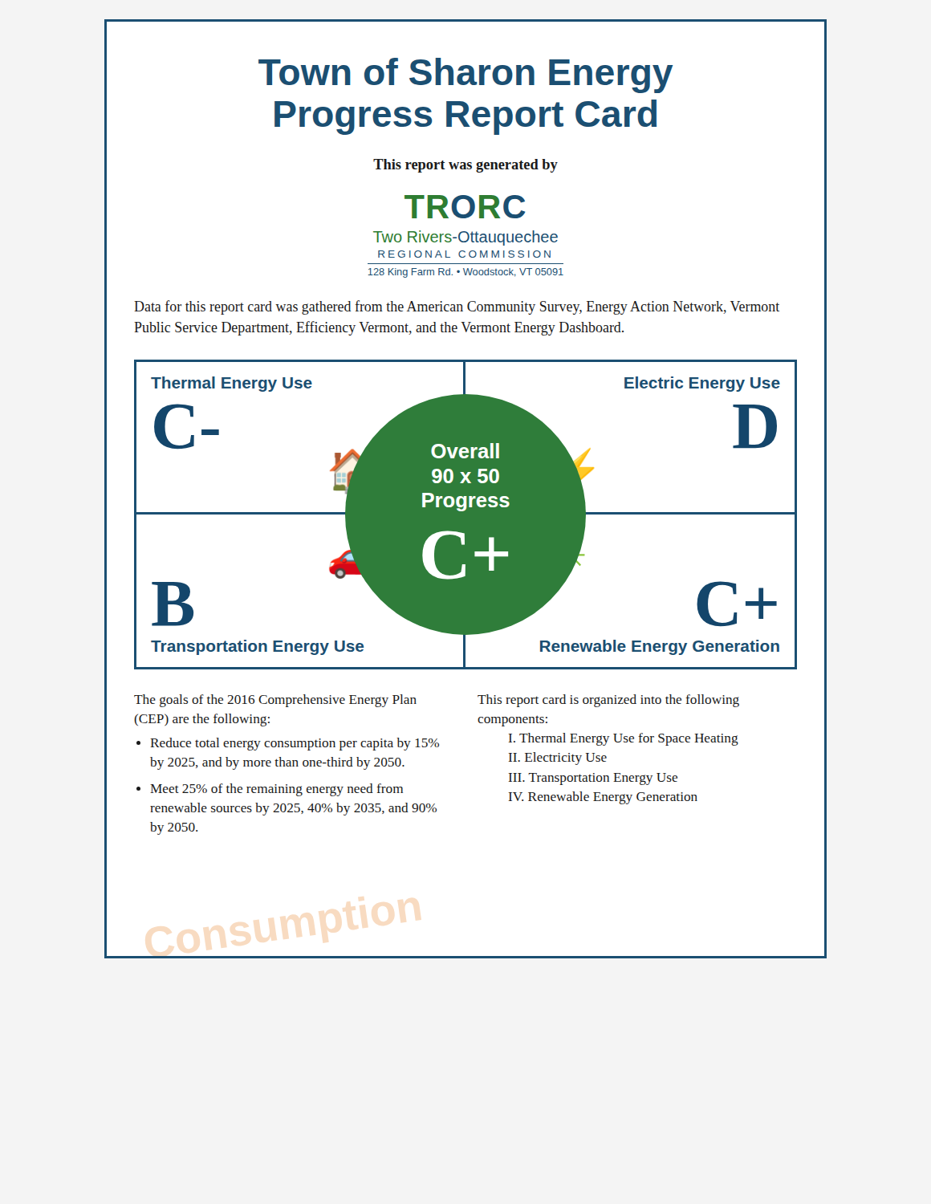Town of Sharon Energy
Progress Report Card
This report was generated by
TR ORC
Two Rivers-Ottauquechee
REGIONAL COMMISSION
128 King Farm Rd. • Woodstock, VT 05091
Data for this report card was gathered from the American Community Survey, Energy Action Network, Vermont Public Service Department, Efficiency Vermont, and the Vermont Energy Dashboard.
Thermal Energy Use
C-
🏠
Electric Energy Use
D
⚡
🚗
B
Transportation Energy Use
☀
C+
Renewable Energy Generation
Overall
90 x 50
Progress
C+
The goals of the 2016 Comprehensive Energy Plan (CEP) are the following:
Reduce total energy consumption per capita by 15% by 2025, and by more than one-third by 2050.
Meet 25% of the remaining energy need from renewable sources by 2025, 40% by 2035, and 90% by 2050.
This report card is organized into the following components:
I. Thermal Energy Use for Space Heating
II. Electricity Use
III. Transportation Energy Use
IV. Renewable Energy Generation
Consumption